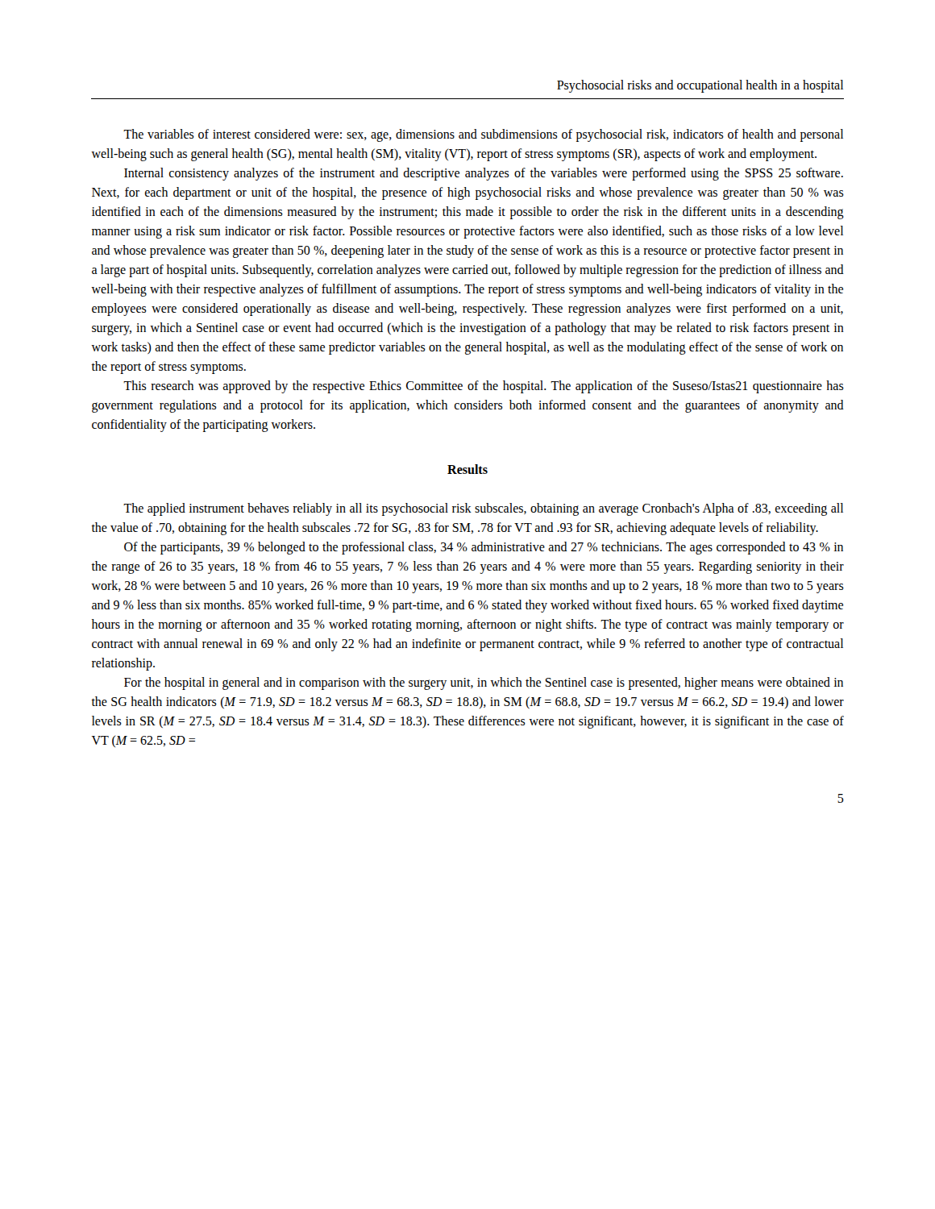Psychosocial risks and occupational health in a hospital
The variables of interest considered were: sex, age, dimensions and subdimensions of psychosocial risk, indicators of health and personal well-being such as general health (SG), mental health (SM), vitality (VT), report of stress symptoms (SR), aspects of work and employment.
Internal consistency analyzes of the instrument and descriptive analyzes of the variables were performed using the SPSS 25 software. Next, for each department or unit of the hospital, the presence of high psychosocial risks and whose prevalence was greater than 50 % was identified in each of the dimensions measured by the instrument; this made it possible to order the risk in the different units in a descending manner using a risk sum indicator or risk factor. Possible resources or protective factors were also identified, such as those risks of a low level and whose prevalence was greater than 50 %, deepening later in the study of the sense of work as this is a resource or protective factor present in a large part of hospital units. Subsequently, correlation analyzes were carried out, followed by multiple regression for the prediction of illness and well-being with their respective analyzes of fulfillment of assumptions. The report of stress symptoms and well-being indicators of vitality in the employees were considered operationally as disease and well-being, respectively. These regression analyzes were first performed on a unit, surgery, in which a Sentinel case or event had occurred (which is the investigation of a pathology that may be related to risk factors present in work tasks) and then the effect of these same predictor variables on the general hospital, as well as the modulating effect of the sense of work on the report of stress symptoms.
This research was approved by the respective Ethics Committee of the hospital. The application of the Suseso/Istas21 questionnaire has government regulations and a protocol for its application, which considers both informed consent and the guarantees of anonymity and confidentiality of the participating workers.
Results
The applied instrument behaves reliably in all its psychosocial risk subscales, obtaining an average Cronbach's Alpha of .83, exceeding all the value of .70, obtaining for the health subscales .72 for SG, .83 for SM, .78 for VT and .93 for SR, achieving adequate levels of reliability.
Of the participants, 39 % belonged to the professional class, 34 % administrative and 27 % technicians. The ages corresponded to 43 % in the range of 26 to 35 years, 18 % from 46 to 55 years, 7 % less than 26 years and 4 % were more than 55 years. Regarding seniority in their work, 28 % were between 5 and 10 years, 26 % more than 10 years, 19 % more than six months and up to 2 years, 18 % more than two to 5 years and 9 % less than six months. 85% worked full-time, 9 % part-time, and 6 % stated they worked without fixed hours. 65 % worked fixed daytime hours in the morning or afternoon and 35 % worked rotating morning, afternoon or night shifts. The type of contract was mainly temporary or contract with annual renewal in 69 % and only 22 % had an indefinite or permanent contract, while 9 % referred to another type of contractual relationship.
For the hospital in general and in comparison with the surgery unit, in which the Sentinel case is presented, higher means were obtained in the SG health indicators (M = 71.9, SD = 18.2 versus M = 68.3, SD = 18.8), in SM (M = 68.8, SD = 19.7 versus M = 66.2, SD = 19.4) and lower levels in SR (M = 27.5, SD = 18.4 versus M = 31.4, SD = 18.3). These differences were not significant, however, it is significant in the case of VT (M = 62.5, SD =
5